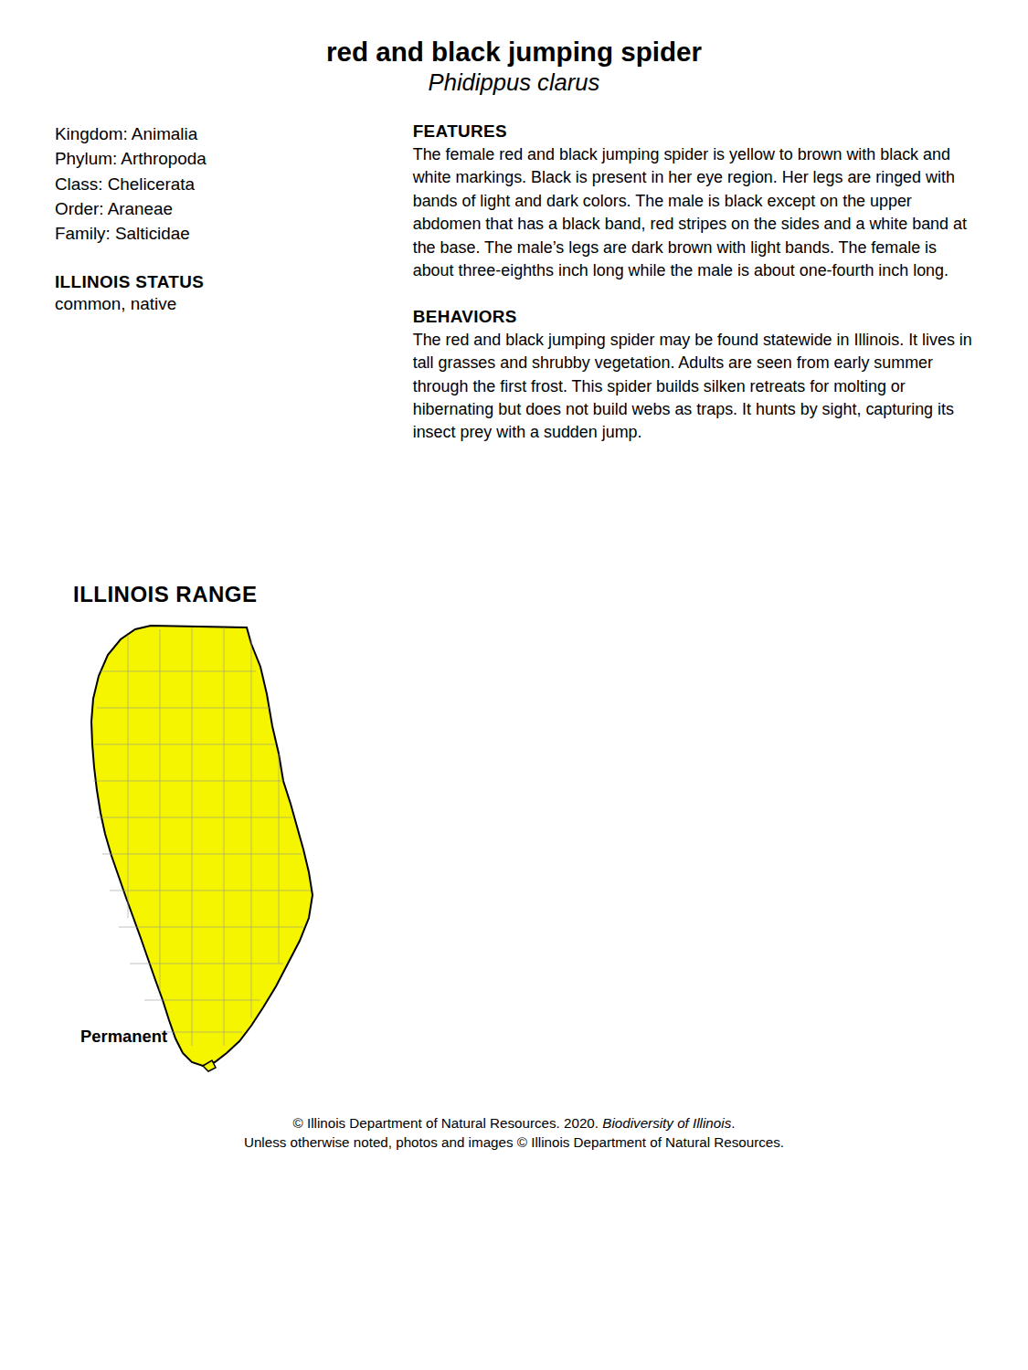red and black jumping spider
Phidippus clarus
Kingdom: Animalia
Phylum: Arthropoda
Class: Chelicerata
Order: Araneae
Family: Salticidae
ILLINOIS STATUS
common, native
FEATURES
The female red and black jumping spider is yellow to brown with black and white markings. Black is present in her eye region. Her legs are ringed with bands of light and dark colors. The male is black except on the upper abdomen that has a black band, red stripes on the sides and a white band at the base. The male’s legs are dark brown with light bands. The female is about three-eighths inch long while the male is about one-fourth inch long.
BEHAVIORS
The red and black jumping spider may be found statewide in Illinois. It lives in tall grasses and shrubby vegetation. Adults are seen from early summer through the first frost. This spider builds silken retreats for molting or hibernating but does not build webs as traps. It hunts by sight, capturing its insect prey with a sudden jump.
ILLINOIS RANGE
Permanent
© Illinois Department of Natural Resources. 2020. Biodiversity of Illinois.
Unless otherwise noted, photos and images © Illinois Department of Natural Resources.